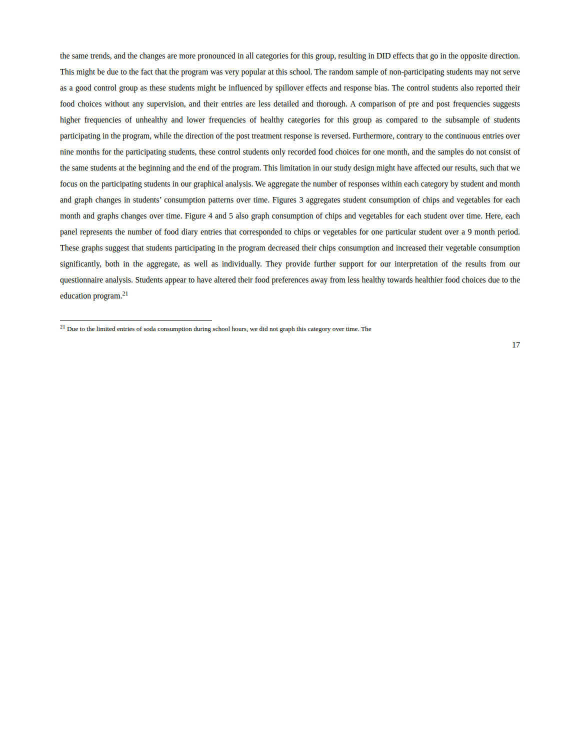the same trends, and the changes are more pronounced in all categories for this group, resulting in DID effects that go in the opposite direction. This might be due to the fact that the program was very popular at this school. The random sample of non-participating students may not serve as a good control group as these students might be influenced by spillover effects and response bias. The control students also reported their food choices without any supervision, and their entries are less detailed and thorough. A comparison of pre and post frequencies suggests higher frequencies of unhealthy and lower frequencies of healthy categories for this group as compared to the subsample of students participating in the program, while the direction of the post treatment response is reversed. Furthermore, contrary to the continuous entries over nine months for the participating students, these control students only recorded food choices for one month, and the samples do not consist of the same students at the beginning and the end of the program. This limitation in our study design might have affected our results, such that we focus on the participating students in our graphical analysis. We aggregate the number of responses within each category by student and month and graph changes in students’ consumption patterns over time. Figures 3 aggregates student consumption of chips and vegetables for each month and graphs changes over time. Figure 4 and 5 also graph consumption of chips and vegetables for each student over time. Here, each panel represents the number of food diary entries that corresponded to chips or vegetables for one particular student over a 9 month period. These graphs suggest that students participating in the program decreased their chips consumption and increased their vegetable consumption significantly, both in the aggregate, as well as individually. They provide further support for our interpretation of the results from our questionnaire analysis. Students appear to have altered their food preferences away from less healthy towards healthier food choices due to the education program.21
21 Due to the limited entries of soda consumption during school hours, we did not graph this category over time. The
17